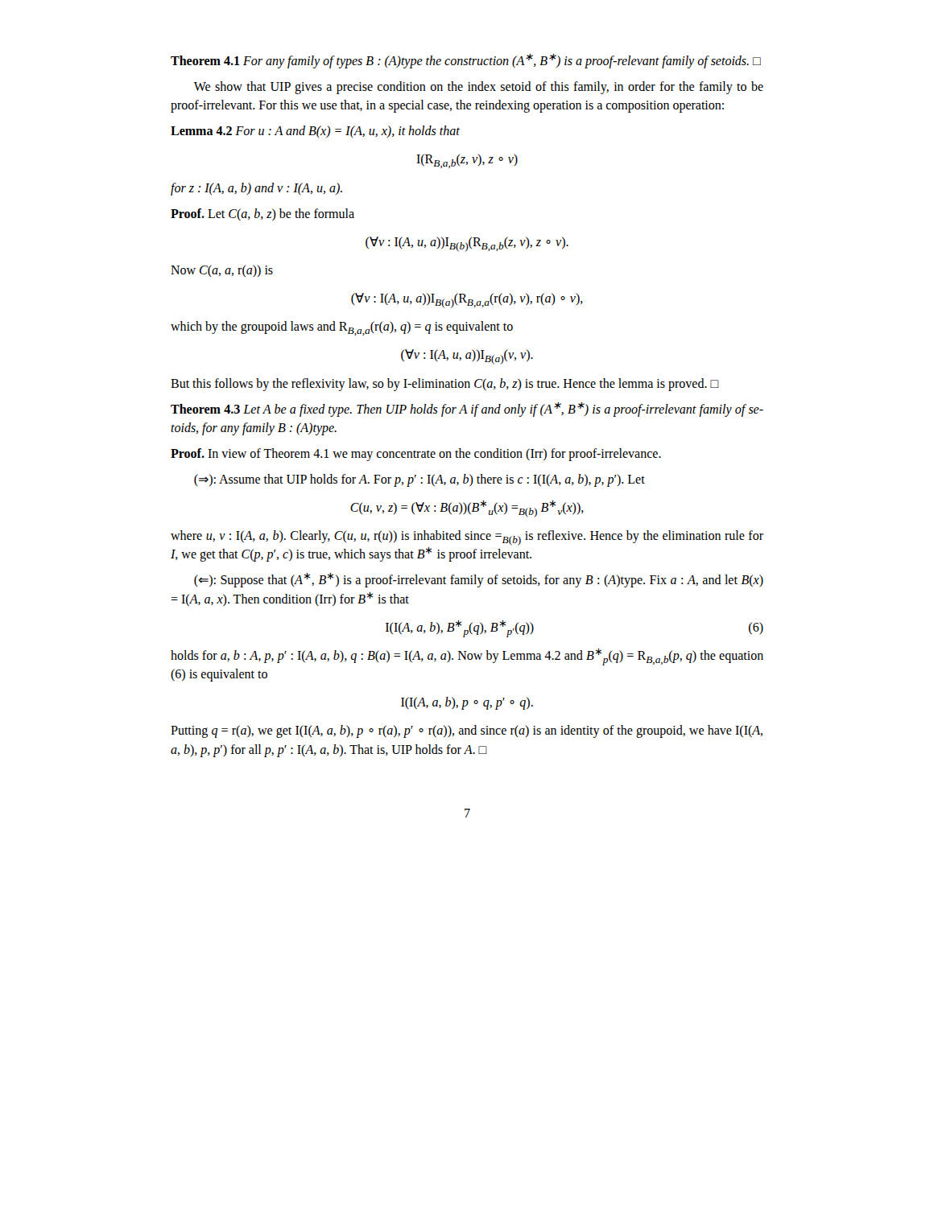Theorem 4.1 For any family of types B : (A)type the construction (A∗, B∗) is a proof-relevant family of setoids. □
We show that UIP gives a precise condition on the index setoid of this family, in order for the family to be proof-irrelevant. For this we use that, in a special case, the reindexing operation is a composition operation:
Lemma 4.2 For u : A and B(x) = I(A, u, x), it holds that
I(RB,a,b(z, v), z ∘ v)
for z : I(A, a, b) and v : I(A, u, a).
Proof. Let C(a, b, z) be the formula
(∀v : I(A, u, a))IB(b)(RB,a,b(z, v), z ∘ v).
Now C(a, a, r(a)) is
(∀v : I(A, u, a))IB(a)(RB,a,a(r(a), v), r(a) ∘ v),
which by the groupoid laws and RB,a,a(r(a), q) = q is equivalent to
(∀v : I(A, u, a))IB(a)(v, v).
But this follows by the reflexivity law, so by I-elimination C(a, b, z) is true. Hence the lemma is proved. □
Theorem 4.3 Let A be a fixed type. Then UIP holds for A if and only if (A∗, B∗) is a proof-irrelevant family of setoids, for any family B : (A)type.
Proof. In view of Theorem 4.1 we may concentrate on the condition (Irr) for proof-irrelevance.
(⇒): Assume that UIP holds for A. For p, p′ : I(A, a, b) there is c : I(I(A, a, b), p, p′). Let
C(u, v, z) = (∀x : B(a))(B∗u(x) =B(b) B∗v(x)),
where u, v : I(A, a, b). Clearly, C(u, u, r(u)) is inhabited since =B(b) is reflexive. Hence by the elimination rule for I, we get that C(p, p′, c) is true, which says that B∗ is proof irrelevant.
(⇐): Suppose that (A∗, B∗) is a proof-irrelevant family of setoids, for any B : (A)type. Fix a : A, and let B(x) = I(A, a, x). Then condition (Irr) for B∗ is that
I(I(A, a, b), B∗p(q), B∗p′(q)) (6)
holds for a, b : A, p, p′ : I(A, a, b), q : B(a) = I(A, a, a). Now by Lemma 4.2 and B∗p(q) = RB,a,b(p, q) the equation (6) is equivalent to
I(I(A, a, b), p ∘ q, p′ ∘ q).
Putting q = r(a), we get I(I(A, a, b), p ∘ r(a), p′ ∘ r(a)), and since r(a) is an identity of the groupoid, we have I(I(A, a, b), p, p′) for all p, p′ : I(A, a, b). That is, UIP holds for A. □
7